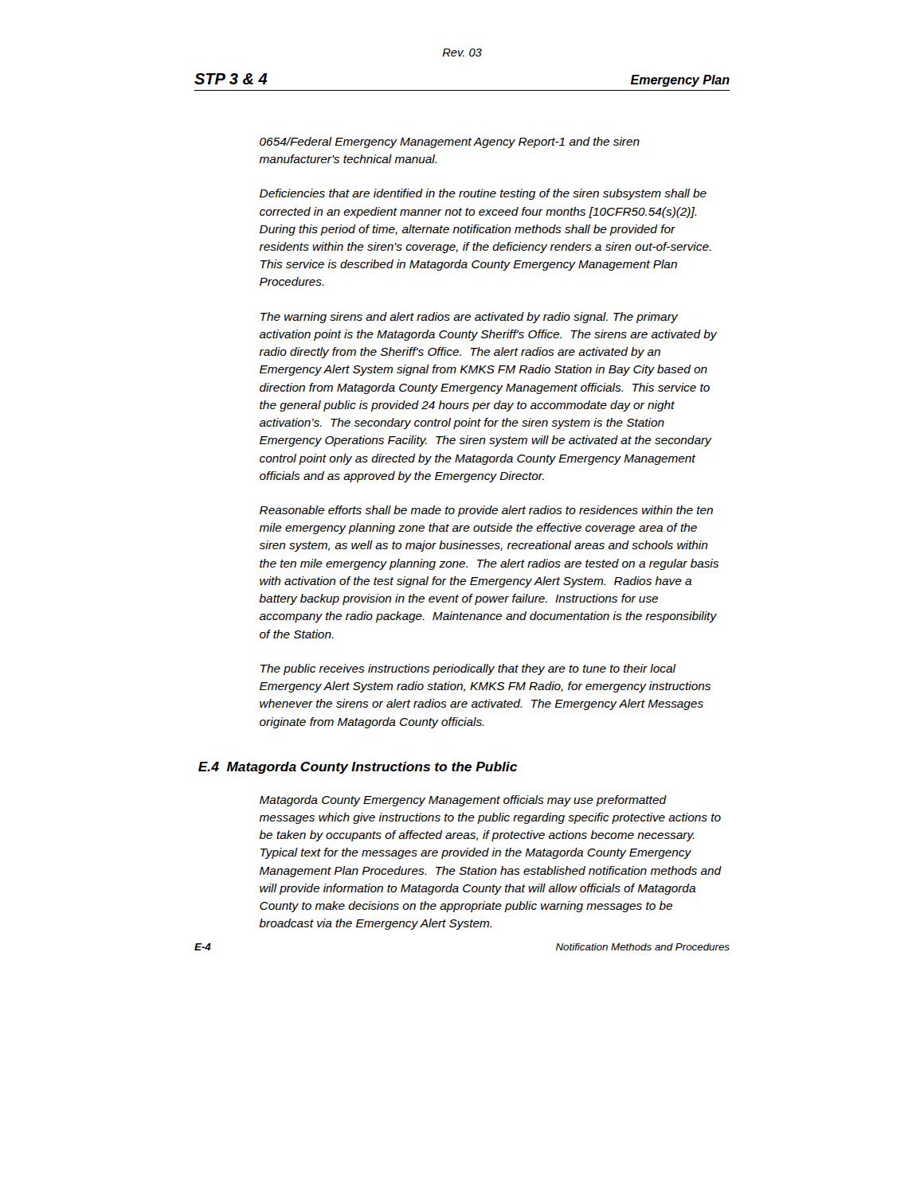Rev. 03
STP 3 & 4
Emergency Plan
0654/Federal Emergency Management Agency Report-1 and the siren manufacturer's technical manual.
Deficiencies that are identified in the routine testing of the siren subsystem shall be corrected in an expedient manner not to exceed four months [10CFR50.54(s)(2)]. During this period of time, alternate notification methods shall be provided for residents within the siren's coverage, if the deficiency renders a siren out-of-service. This service is described in Matagorda County Emergency Management Plan Procedures.
The warning sirens and alert radios are activated by radio signal. The primary activation point is the Matagorda County Sheriff's Office. The sirens are activated by radio directly from the Sheriff's Office. The alert radios are activated by an Emergency Alert System signal from KMKS FM Radio Station in Bay City based on direction from Matagorda County Emergency Management officials. This service to the general public is provided 24 hours per day to accommodate day or night activation’s. The secondary control point for the siren system is the Station Emergency Operations Facility. The siren system will be activated at the secondary control point only as directed by the Matagorda County Emergency Management officials and as approved by the Emergency Director.
Reasonable efforts shall be made to provide alert radios to residences within the ten mile emergency planning zone that are outside the effective coverage area of the siren system, as well as to major businesses, recreational areas and schools within the ten mile emergency planning zone. The alert radios are tested on a regular basis with activation of the test signal for the Emergency Alert System. Radios have a battery backup provision in the event of power failure. Instructions for use accompany the radio package. Maintenance and documentation is the responsibility of the Station.
The public receives instructions periodically that they are to tune to their local Emergency Alert System radio station, KMKS FM Radio, for emergency instructions whenever the sirens or alert radios are activated. The Emergency Alert Messages originate from Matagorda County officials.
E.4 Matagorda County Instructions to the Public
Matagorda County Emergency Management officials may use preformatted messages which give instructions to the public regarding specific protective actions to be taken by occupants of affected areas, if protective actions become necessary. Typical text for the messages are provided in the Matagorda County Emergency Management Plan Procedures. The Station has established notification methods and will provide information to Matagorda County that will allow officials of Matagorda County to make decisions on the appropriate public warning messages to be broadcast via the Emergency Alert System.
E-4
Notification Methods and Procedures